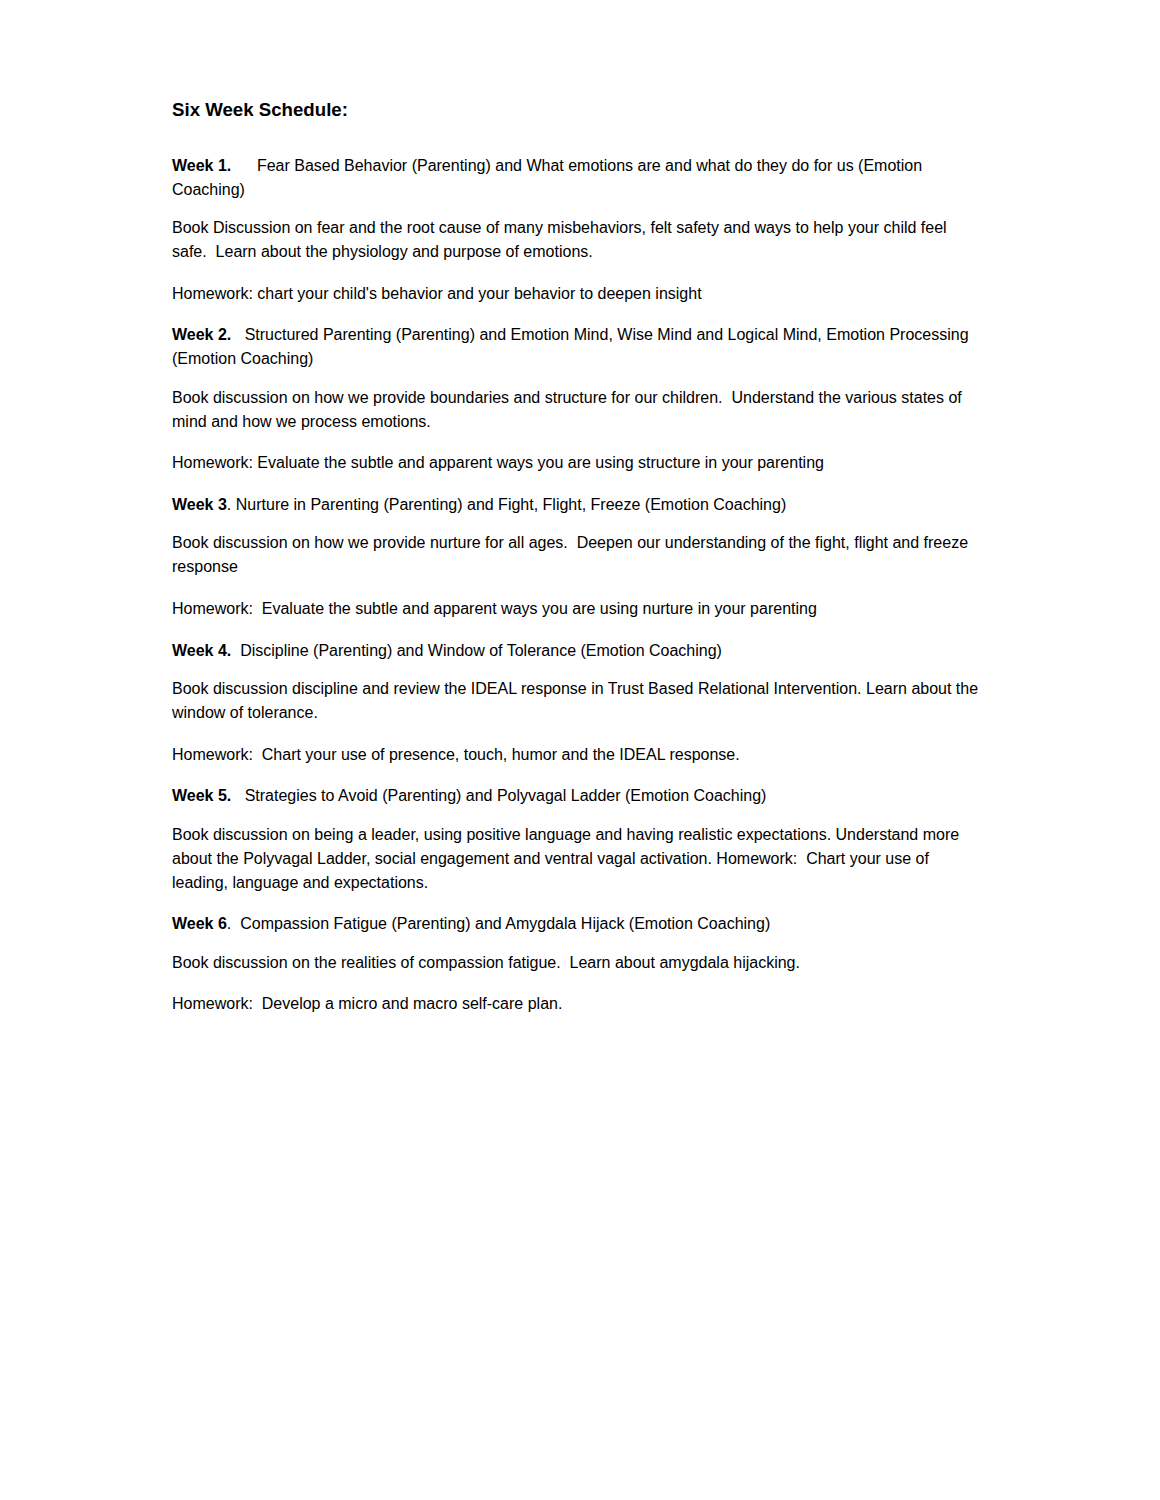Six Week Schedule:
Week 1. Fear Based Behavior (Parenting) and What emotions are and what do they do for us (Emotion Coaching)
Book Discussion on fear and the root cause of many misbehaviors, felt safety and ways to help your child feel safe. Learn about the physiology and purpose of emotions.
Homework: chart your child's behavior and your behavior to deepen insight
Week 2. Structured Parenting (Parenting) and Emotion Mind, Wise Mind and Logical Mind, Emotion Processing (Emotion Coaching)
Book discussion on how we provide boundaries and structure for our children. Understand the various states of mind and how we process emotions.
Homework: Evaluate the subtle and apparent ways you are using structure in your parenting
Week 3. Nurture in Parenting (Parenting) and Fight, Flight, Freeze (Emotion Coaching)
Book discussion on how we provide nurture for all ages. Deepen our understanding of the fight, flight and freeze response
Homework: Evaluate the subtle and apparent ways you are using nurture in your parenting
Week 4. Discipline (Parenting) and Window of Tolerance (Emotion Coaching)
Book discussion discipline and review the IDEAL response in Trust Based Relational Intervention. Learn about the window of tolerance.
Homework: Chart your use of presence, touch, humor and the IDEAL response.
Week 5. Strategies to Avoid (Parenting) and Polyvagal Ladder (Emotion Coaching)
Book discussion on being a leader, using positive language and having realistic expectations. Understand more about the Polyvagal Ladder, social engagement and ventral vagal activation. Homework: Chart your use of leading, language and expectations.
Week 6. Compassion Fatigue (Parenting) and Amygdala Hijack (Emotion Coaching)
Book discussion on the realities of compassion fatigue. Learn about amygdala hijacking.
Homework: Develop a micro and macro self-care plan.